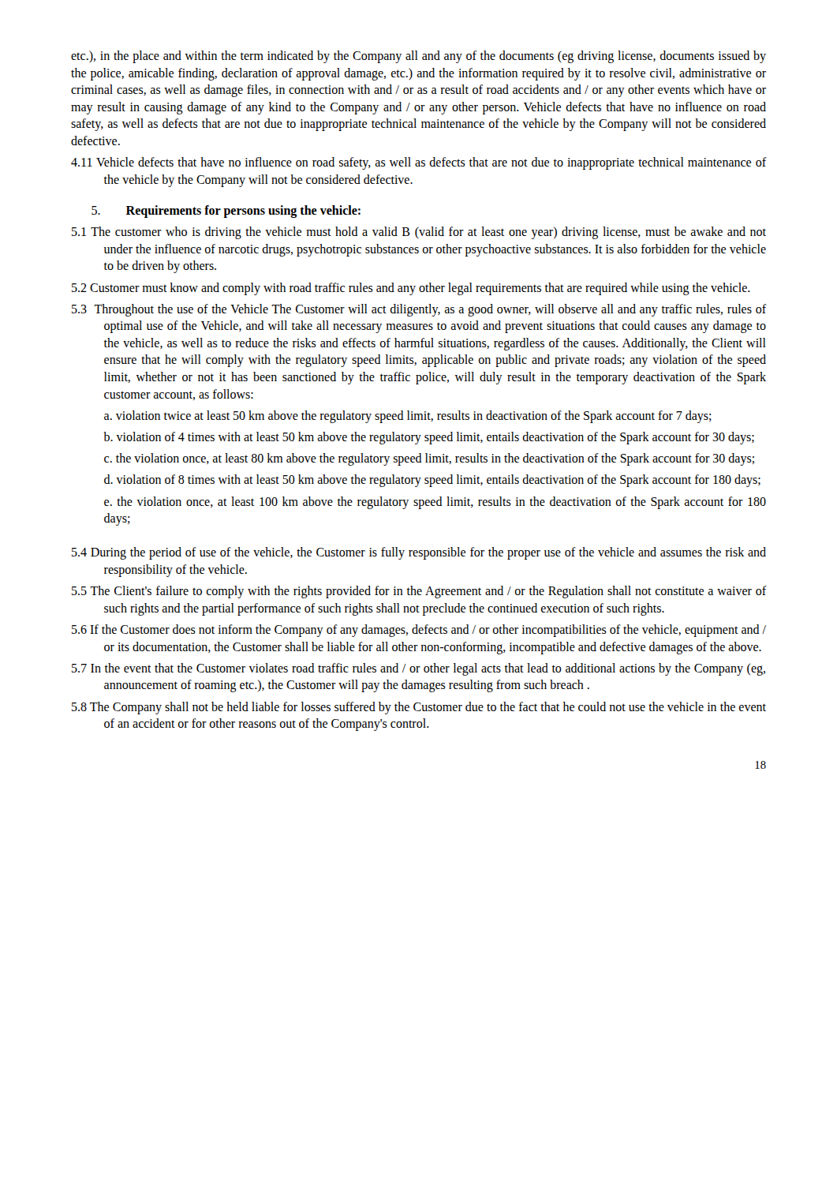etc.), in the place and within the term indicated by the Company all and any of the documents (eg driving license, documents issued by the police, amicable finding, declaration of approval damage, etc.) and the information required by it to resolve civil, administrative or criminal cases, as well as damage files, in connection with and / or as a result of road accidents and / or any other events which have or may result in causing damage of any kind to the Company and / or any other person. Vehicle defects that have no influence on road safety, as well as defects that are not due to inappropriate technical maintenance of the vehicle by the Company will not be considered defective.
4.11 Vehicle defects that have no influence on road safety, as well as defects that are not due to inappropriate technical maintenance of the vehicle by the Company will not be considered defective.
5. Requirements for persons using the vehicle:
5.1 The customer who is driving the vehicle must hold a valid B (valid for at least one year) driving license, must be awake and not under the influence of narcotic drugs, psychotropic substances or other psychoactive substances. It is also forbidden for the vehicle to be driven by others.
5.2 Customer must know and comply with road traffic rules and any other legal requirements that are required while using the vehicle.
5.3 Throughout the use of the Vehicle The Customer will act diligently, as a good owner, will observe all and any traffic rules, rules of optimal use of the Vehicle, and will take all necessary measures to avoid and prevent situations that could causes any damage to the vehicle, as well as to reduce the risks and effects of harmful situations, regardless of the causes. Additionally, the Client will ensure that he will comply with the regulatory speed limits, applicable on public and private roads; any violation of the speed limit, whether or not it has been sanctioned by the traffic police, will duly result in the temporary deactivation of the Spark customer account, as follows:
a. violation twice at least 50 km above the regulatory speed limit, results in deactivation of the Spark account for 7 days;
b. violation of 4 times with at least 50 km above the regulatory speed limit, entails deactivation of the Spark account for 30 days;
c. the violation once, at least 80 km above the regulatory speed limit, results in the deactivation of the Spark account for 30 days;
d. violation of 8 times with at least 50 km above the regulatory speed limit, entails deactivation of the Spark account for 180 days;
e. the violation once, at least 100 km above the regulatory speed limit, results in the deactivation of the Spark account for 180 days;
5.4 During the period of use of the vehicle, the Customer is fully responsible for the proper use of the vehicle and assumes the risk and responsibility of the vehicle.
5.5 The Client's failure to comply with the rights provided for in the Agreement and / or the Regulation shall not constitute a waiver of such rights and the partial performance of such rights shall not preclude the continued execution of such rights.
5.6 If the Customer does not inform the Company of any damages, defects and / or other incompatibilities of the vehicle, equipment and / or its documentation, the Customer shall be liable for all other non-conforming, incompatible and defective damages of the above.
5.7 In the event that the Customer violates road traffic rules and / or other legal acts that lead to additional actions by the Company (eg, announcement of roaming etc.), the Customer will pay the damages resulting from such breach .
5.8 The Company shall not be held liable for losses suffered by the Customer due to the fact that he could not use the vehicle in the event of an accident or for other reasons out of the Company's control.
18